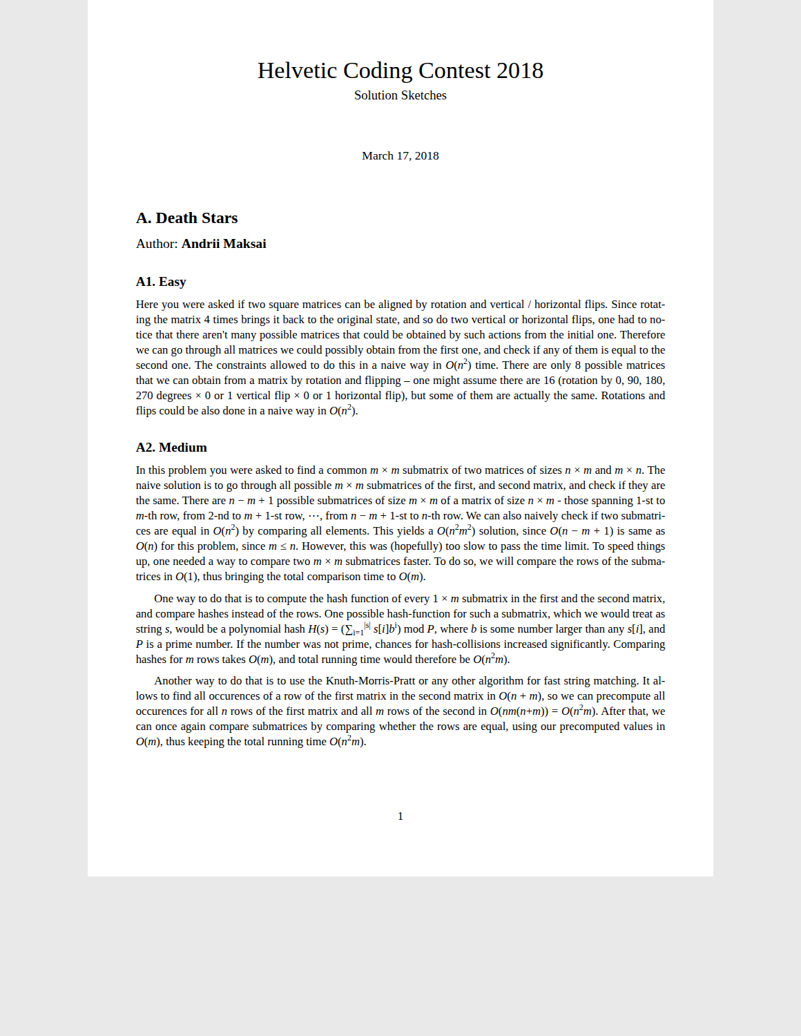Helvetic Coding Contest 2018
Solution Sketches
March 17, 2018
A. Death Stars
Author: Andrii Maksai
A1. Easy
Here you were asked if two square matrices can be aligned by rotation and vertical / horizontal flips. Since rotating the matrix 4 times brings it back to the original state, and so do two vertical or horizontal flips, one had to notice that there aren't many possible matrices that could be obtained by such actions from the initial one. Therefore we can go through all matrices we could possibly obtain from the first one, and check if any of them is equal to the second one. The constraints allowed to do this in a naive way in O(n2) time. There are only 8 possible matrices that we can obtain from a matrix by rotation and flipping – one might assume there are 16 (rotation by 0, 90, 180, 270 degrees × 0 or 1 vertical flip × 0 or 1 horizontal flip), but some of them are actually the same. Rotations and flips could be also done in a naive way in O(n2).
A2. Medium
In this problem you were asked to find a common m × m submatrix of two matrices of sizes n × m and m × n. The naive solution is to go through all possible m × m submatrices of the first, and second matrix, and check if they are the same. There are n − m + 1 possible submatrices of size m × m of a matrix of size n × m - those spanning 1-st to m-th row, from 2-nd to m + 1-st row, ⋯, from n − m + 1-st to n-th row. We can also naively check if two submatrices are equal in O(n2) by comparing all elements. This yields a O(n2m2) solution, since O(n − m + 1) is same as O(n) for this problem, since m ≤ n. However, this was (hopefully) too slow to pass the time limit. To speed things up, one needed a way to compare two m × m submatrices faster. To do so, we will compare the rows of the submatrices in O(1), thus bringing the total comparison time to O(m).
One way to do that is to compute the hash function of every 1 × m submatrix in the first and the second matrix, and compare hashes instead of the rows. One possible hash-function for such a submatrix, which we would treat as string s, would be a polynomial hash H(s) = (∑i=1|s| s[i]bi) mod P, where b is some number larger than any s[i], and P is a prime number. If the number was not prime, chances for hash-collisions increased significantly. Comparing hashes for m rows takes O(m), and total running time would therefore be O(n2m).
Another way to do that is to use the Knuth-Morris-Pratt or any other algorithm for fast string matching. It allows to find all occurences of a row of the first matrix in the second matrix in O(n + m), so we can precompute all occurences for all n rows of the first matrix and all m rows of the second in O(nm(n+m)) = O(n2m). After that, we can once again compare submatrices by comparing whether the rows are equal, using our precomputed values in O(m), thus keeping the total running time O(n2m).
1